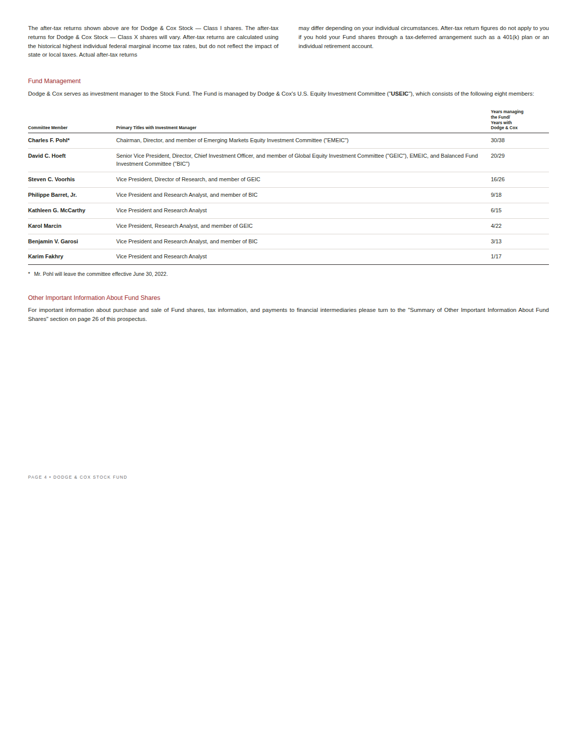The after-tax returns shown above are for Dodge & Cox Stock — Class I shares. The after-tax returns for Dodge & Cox Stock — Class X shares will vary. After-tax returns are calculated using the historical highest individual federal marginal income tax rates, but do not reflect the impact of state or local taxes. Actual after-tax returns
may differ depending on your individual circumstances. After-tax return figures do not apply to you if you hold your Fund shares through a tax-deferred arrangement such as a 401(k) plan or an individual retirement account.
Fund Management
Dodge & Cox serves as investment manager to the Stock Fund. The Fund is managed by Dodge & Cox's U.S. Equity Investment Committee ("USEIC"), which consists of the following eight members:
| Committee Member | Primary Titles with Investment Manager | Years managing the Fund/ Years with Dodge & Cox |
| --- | --- | --- |
| Charles F. Pohl* | Chairman, Director, and member of Emerging Markets Equity Investment Committee ("EMEIC") | 30/38 |
| David C. Hoeft | Senior Vice President, Director, Chief Investment Officer, and member of Global Equity Investment Committee ("GEIC"), EMEIC, and Balanced Fund Investment Committee ("BIC") | 20/29 |
| Steven C. Voorhis | Vice President, Director of Research, and member of GEIC | 16/26 |
| Philippe Barret, Jr. | Vice President and Research Analyst, and member of BIC | 9/18 |
| Kathleen G. McCarthy | Vice President and Research Analyst | 6/15 |
| Karol Marcin | Vice President, Research Analyst, and member of GEIC | 4/22 |
| Benjamin V. Garosi | Vice President and Research Analyst, and member of BIC | 3/13 |
| Karim Fakhry | Vice President and Research Analyst | 1/17 |
*Mr. Pohl will leave the committee effective June 30, 2022.
Other Important Information About Fund Shares
For important information about purchase and sale of Fund shares, tax information, and payments to financial intermediaries please turn to the "Summary of Other Important Information About Fund Shares" section on page 26 of this prospectus.
PAGE 4 • DODGE & COX STOCK FUND